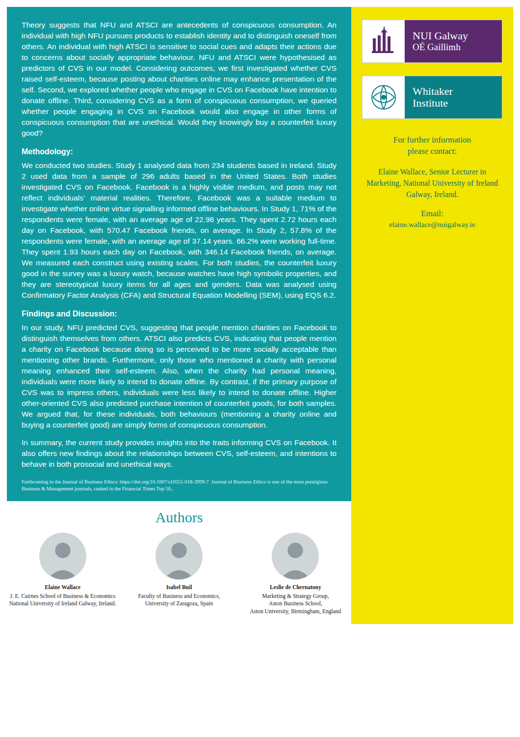Theory suggests that NFU and ATSCI are antecedents of conspicuous consumption. An individual with high NFU pursues products to establish identity and to distinguish oneself from others. An individual with high ATSCI is sensitive to social cues and adapts their actions due to concerns about socially appropriate behaviour. NFU and ATSCI were hypothesised as predictors of CVS in our model. Considering outcomes, we first investigated whether CVS raised self-esteem, because posting about charities online may enhance presentation of the self. Second, we explored whether people who engage in CVS on Facebook have intention to donate offline. Third, considering CVS as a form of conspicuous consumption, we queried whether people engaging in CVS on Facebook would also engage in other forms of conspicuous consumption that are unethical. Would they knowingly buy a counterfeit luxury good?
Methodology:
We conducted two studies. Study 1 analysed data from 234 students based in Ireland. Study 2 used data from a sample of 296 adults based in the United States. Both studies investigated CVS on Facebook. Facebook is a highly visible medium, and posts may not reflect individuals’ material realities. Therefore, Facebook was a suitable medium to investigate whether online virtue signalling informed offline behaviours. In Study 1, 71% of the respondents were female, with an average age of 22.98 years. They spent 2.72 hours each day on Facebook, with 570.47 Facebook friends, on average. In Study 2, 57.8% of the respondents were female, with an average age of 37.14 years. 66.2% were working full-time. They spent 1.93 hours each day on Facebook, with 346.14 Facebook friends, on average. We measured each construct using existing scales. For both studies, the counterfeit luxury good in the survey was a luxury watch, because watches have high symbolic properties, and they are stereotypical luxury items for all ages and genders. Data was analysed using Confirmatory Factor Analysis (CFA) and Structural Equation Modelling (SEM), using EQS 6.2.
Findings and Discussion:
In our study, NFU predicted CVS, suggesting that people mention charities on Facebook to distinguish themselves from others. ATSCI also predicts CVS, indicating that people mention a charity on Facebook because doing so is perceived to be more socially acceptable than mentioning other brands. Furthermore, only those who mentioned a charity with personal meaning enhanced their self-esteem. Also, when the charity had personal meaning, individuals were more likely to intend to donate offline. By contrast, if the primary purpose of CVS was to impress others, individuals were less likely to intend to donate offline. Higher other-oriented CVS also predicted purchase intention of counterfeit goods, for both samples. We argued that, for these individuals, both behaviours (mentioning a charity online and buying a counterfeit good) are simply forms of conspicuous consumption.
In summary, the current study provides insights into the traits informing CVS on Facebook. It also offers new findings about the relationships between CVS, self-esteem, and intentions to behave in both prosocial and unethical ways.
Forthcoming in the Journal of Business Ethics: https://doi.org/10.1007/s10551-018-3999-7 Journal of Business Ethics is one of the most prestigious Business & Management journals, ranked in the Financial Times Top 50,.
NUI Galway OÉ Gaillimh
Whitaker Institute
For further information
please contact:
Elaine Wallace, Senior Lecturer in Marketing, National University of Ireland Galway, Ireland.
Email:
elaine.wallace@nuigalway.ie
Authors
Elaine Wallace J. E. Cairnes School of Business & Economics
National University of Ireland Galway, Ireland.
Isabel Buil Faculty of Business and Economics,
University of Zaragoza, Spain
Leslie de Chernatony Marketing & Strategy Group,
Aston Business School,
Aston University, Birmingham, England